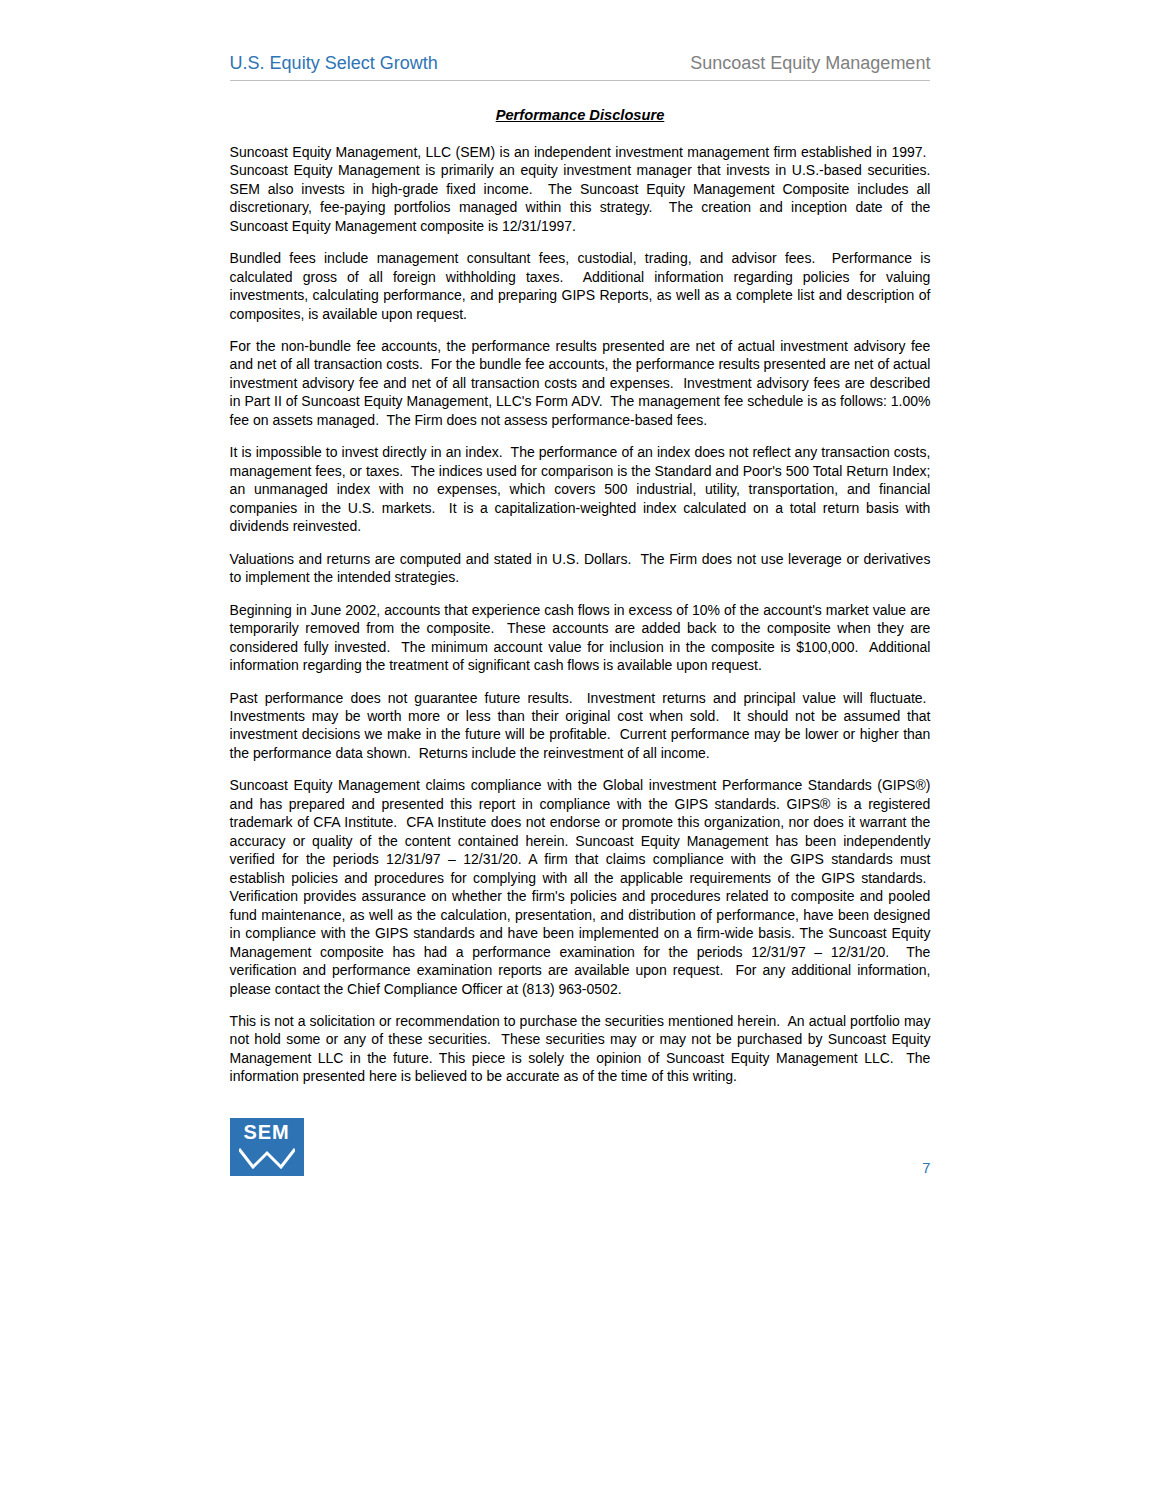U.S. Equity Select Growth
Suncoast Equity Management
Performance Disclosure
Suncoast Equity Management, LLC (SEM) is an independent investment management firm established in 1997. Suncoast Equity Management is primarily an equity investment manager that invests in U.S.-based securities. SEM also invests in high-grade fixed income. The Suncoast Equity Management Composite includes all discretionary, fee-paying portfolios managed within this strategy. The creation and inception date of the Suncoast Equity Management composite is 12/31/1997.
Bundled fees include management consultant fees, custodial, trading, and advisor fees. Performance is calculated gross of all foreign withholding taxes. Additional information regarding policies for valuing investments, calculating performance, and preparing GIPS Reports, as well as a complete list and description of composites, is available upon request.
For the non-bundle fee accounts, the performance results presented are net of actual investment advisory fee and net of all transaction costs. For the bundle fee accounts, the performance results presented are net of actual investment advisory fee and net of all transaction costs and expenses. Investment advisory fees are described in Part II of Suncoast Equity Management, LLC's Form ADV. The management fee schedule is as follows: 1.00% fee on assets managed. The Firm does not assess performance-based fees.
It is impossible to invest directly in an index. The performance of an index does not reflect any transaction costs, management fees, or taxes. The indices used for comparison is the Standard and Poor's 500 Total Return Index; an unmanaged index with no expenses, which covers 500 industrial, utility, transportation, and financial companies in the U.S. markets. It is a capitalization-weighted index calculated on a total return basis with dividends reinvested.
Valuations and returns are computed and stated in U.S. Dollars. The Firm does not use leverage or derivatives to implement the intended strategies.
Beginning in June 2002, accounts that experience cash flows in excess of 10% of the account's market value are temporarily removed from the composite. These accounts are added back to the composite when they are considered fully invested. The minimum account value for inclusion in the composite is $100,000. Additional information regarding the treatment of significant cash flows is available upon request.
Past performance does not guarantee future results. Investment returns and principal value will fluctuate. Investments may be worth more or less than their original cost when sold. It should not be assumed that investment decisions we make in the future will be profitable. Current performance may be lower or higher than the performance data shown. Returns include the reinvestment of all income.
Suncoast Equity Management claims compliance with the Global investment Performance Standards (GIPS®) and has prepared and presented this report in compliance with the GIPS standards. GIPS® is a registered trademark of CFA Institute. CFA Institute does not endorse or promote this organization, nor does it warrant the accuracy or quality of the content contained herein. Suncoast Equity Management has been independently verified for the periods 12/31/97 – 12/31/20. A firm that claims compliance with the GIPS standards must establish policies and procedures for complying with all the applicable requirements of the GIPS standards. Verification provides assurance on whether the firm's policies and procedures related to composite and pooled fund maintenance, as well as the calculation, presentation, and distribution of performance, have been designed in compliance with the GIPS standards and have been implemented on a firm-wide basis. The Suncoast Equity Management composite has had a performance examination for the periods 12/31/97 – 12/31/20. The verification and performance examination reports are available upon request. For any additional information, please contact the Chief Compliance Officer at (813) 963-0502.
This is not a solicitation or recommendation to purchase the securities mentioned herein. An actual portfolio may not hold some or any of these securities. These securities may or may not be purchased by Suncoast Equity Management LLC in the future. This piece is solely the opinion of Suncoast Equity Management LLC. The information presented here is believed to be accurate as of the time of this writing.
SEM
7